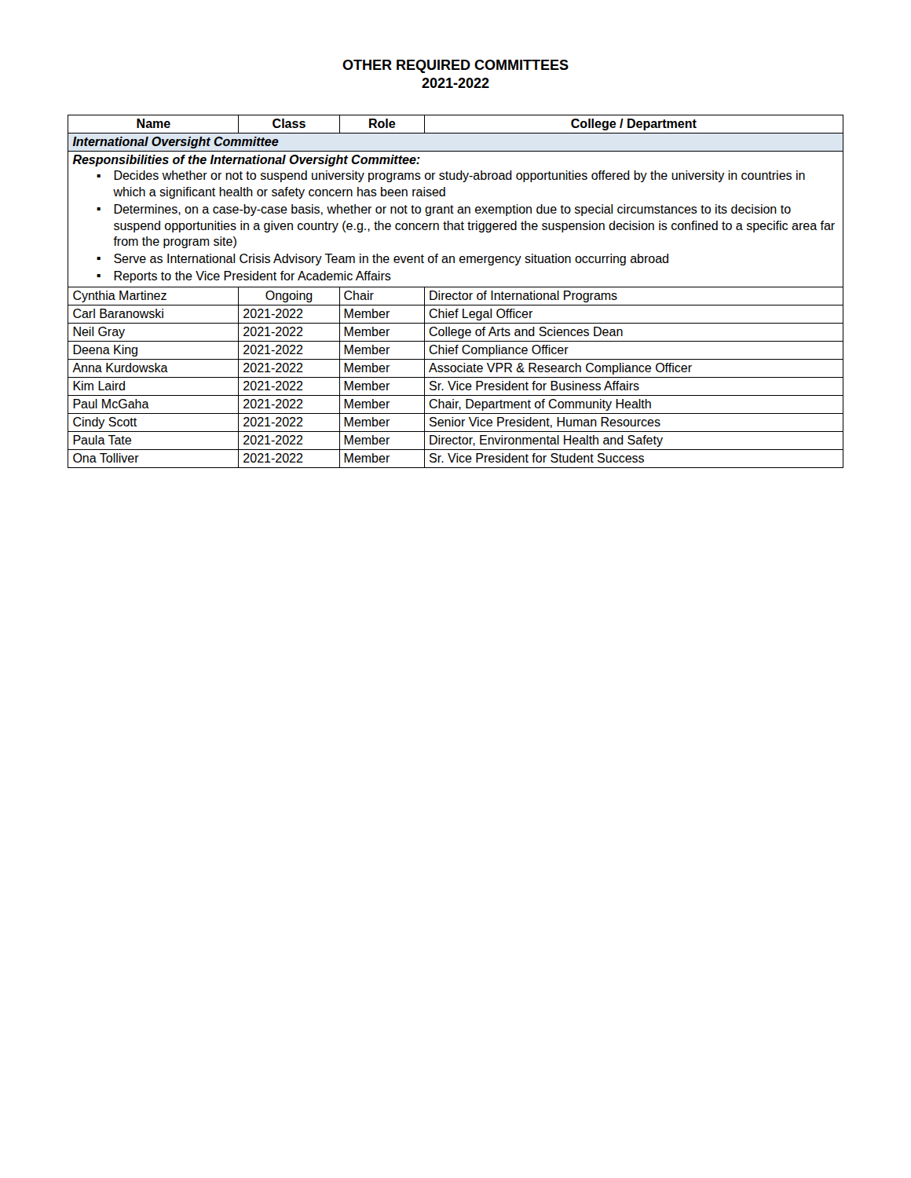OTHER REQUIRED COMMITTEES
2021-2022
| International Oversight Committee |
| Responsibilities of the International Oversight Committee: Decides whether or not to suspend university programs or study-abroad opportunities offered by the university in countries in which a significant health or safety concern has been raised Determines, on a case-by-case basis, whether or not to grant an exemption due to special circumstances to its decision to suspend opportunities in a given country (e.g., the concern that triggered the suspension decision is confined to a specific area far from the program site) Serve as International Crisis Advisory Team in the event of an emergency situation occurring abroad Reports to the Vice President for Academic Affairs |
| Name | Class | Role | College / Department |
| Cynthia Martinez | Ongoing | Chair | Director of International Programs |
| Carl Baranowski | 2021-2022 | Member | Chief Legal Officer |
| Neil Gray | 2021-2022 | Member | College of Arts and Sciences Dean |
| Deena King | 2021-2022 | Member | Chief Compliance Officer |
| Anna Kurdowska | 2021-2022 | Member | Associate VPR & Research Compliance Officer |
| Kim Laird | 2021-2022 | Member | Sr. Vice President for Business Affairs |
| Paul McGaha | 2021-2022 | Member | Chair, Department of Community Health |
| Cindy Scott | 2021-2022 | Member | Senior Vice President, Human Resources |
| Paula Tate | 2021-2022 | Member | Director, Environmental Health and Safety |
| Ona Tolliver | 2021-2022 | Member | Sr. Vice President for Student Success |